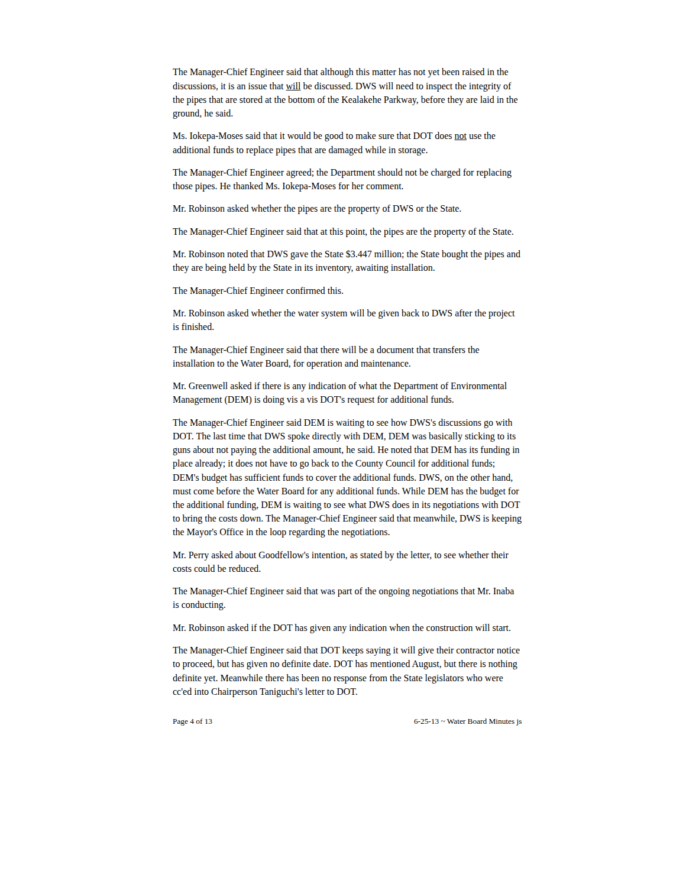The Manager-Chief Engineer said that although this matter has not yet been raised in the discussions, it is an issue that will be discussed. DWS will need to inspect the integrity of the pipes that are stored at the bottom of the Kealakehe Parkway, before they are laid in the ground, he said.
Ms. Iokepa-Moses said that it would be good to make sure that DOT does not use the additional funds to replace pipes that are damaged while in storage.
The Manager-Chief Engineer agreed; the Department should not be charged for replacing those pipes. He thanked Ms. Iokepa-Moses for her comment.
Mr. Robinson asked whether the pipes are the property of DWS or the State.
The Manager-Chief Engineer said that at this point, the pipes are the property of the State.
Mr. Robinson noted that DWS gave the State $3.447 million; the State bought the pipes and they are being held by the State in its inventory, awaiting installation.
The Manager-Chief Engineer confirmed this.
Mr. Robinson asked whether the water system will be given back to DWS after the project is finished.
The Manager-Chief Engineer said that there will be a document that transfers the installation to the Water Board, for operation and maintenance.
Mr. Greenwell asked if there is any indication of what the Department of Environmental Management (DEM) is doing vis a vis DOT's request for additional funds.
The Manager-Chief Engineer said DEM is waiting to see how DWS's discussions go with DOT. The last time that DWS spoke directly with DEM, DEM was basically sticking to its guns about not paying the additional amount, he said. He noted that DEM has its funding in place already; it does not have to go back to the County Council for additional funds; DEM's budget has sufficient funds to cover the additional funds. DWS, on the other hand, must come before the Water Board for any additional funds. While DEM has the budget for the additional funding, DEM is waiting to see what DWS does in its negotiations with DOT to bring the costs down. The Manager-Chief Engineer said that meanwhile, DWS is keeping the Mayor's Office in the loop regarding the negotiations.
Mr. Perry asked about Goodfellow's intention, as stated by the letter, to see whether their costs could be reduced.
The Manager-Chief Engineer said that was part of the ongoing negotiations that Mr. Inaba is conducting.
Mr. Robinson asked if the DOT has given any indication when the construction will start.
The Manager-Chief Engineer said that DOT keeps saying it will give their contractor notice to proceed, but has given no definite date. DOT has mentioned August, but there is nothing definite yet. Meanwhile there has been no response from the State legislators who were cc'ed into Chairperson Taniguchi's letter to DOT.
Page 4 of 13 6-25-13 ~ Water Board Minutes js